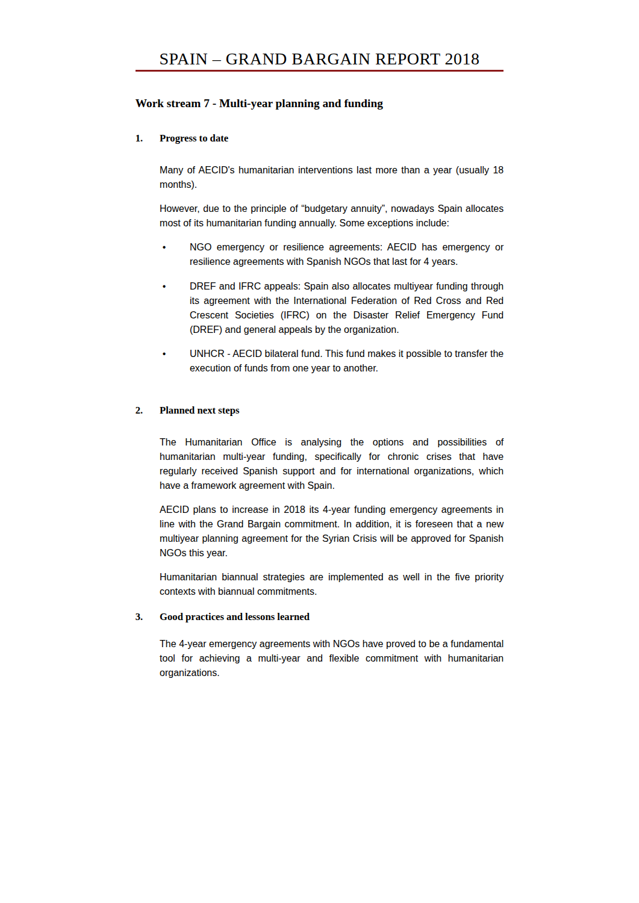SPAIN – GRAND BARGAIN REPORT 2018
Work stream 7 - Multi-year planning and funding
Progress to date
Many of AECID's humanitarian interventions last more than a year (usually 18 months).
However, due to the principle of “budgetary annuity”, nowadays Spain allocates most of its humanitarian funding annually. Some exceptions include:
• NGO emergency or resilience agreements: AECID has emergency or resilience agreements with Spanish NGOs that last for 4 years.
• DREF and IFRC appeals: Spain also allocates multiyear funding through its agreement with the International Federation of Red Cross and Red Crescent Societies (IFRC) on the Disaster Relief Emergency Fund (DREF) and general appeals by the organization.
• UNHCR - AECID bilateral fund. This fund makes it possible to transfer the execution of funds from one year to another.
Planned next steps
The Humanitarian Office is analysing the options and possibilities of humanitarian multi-year funding, specifically for chronic crises that have regularly received Spanish support and for international organizations, which have a framework agreement with Spain.
AECID plans to increase in 2018 its 4-year funding emergency agreements in line with the Grand Bargain commitment. In addition, it is foreseen that a new multiyear planning agreement for the Syrian Crisis will be approved for Spanish NGOs this year.
Humanitarian biannual strategies are implemented as well in the five priority contexts with biannual commitments.
Good practices and lessons learned
The 4-year emergency agreements with NGOs have proved to be a fundamental tool for achieving a multi-year and flexible commitment with humanitarian organizations.